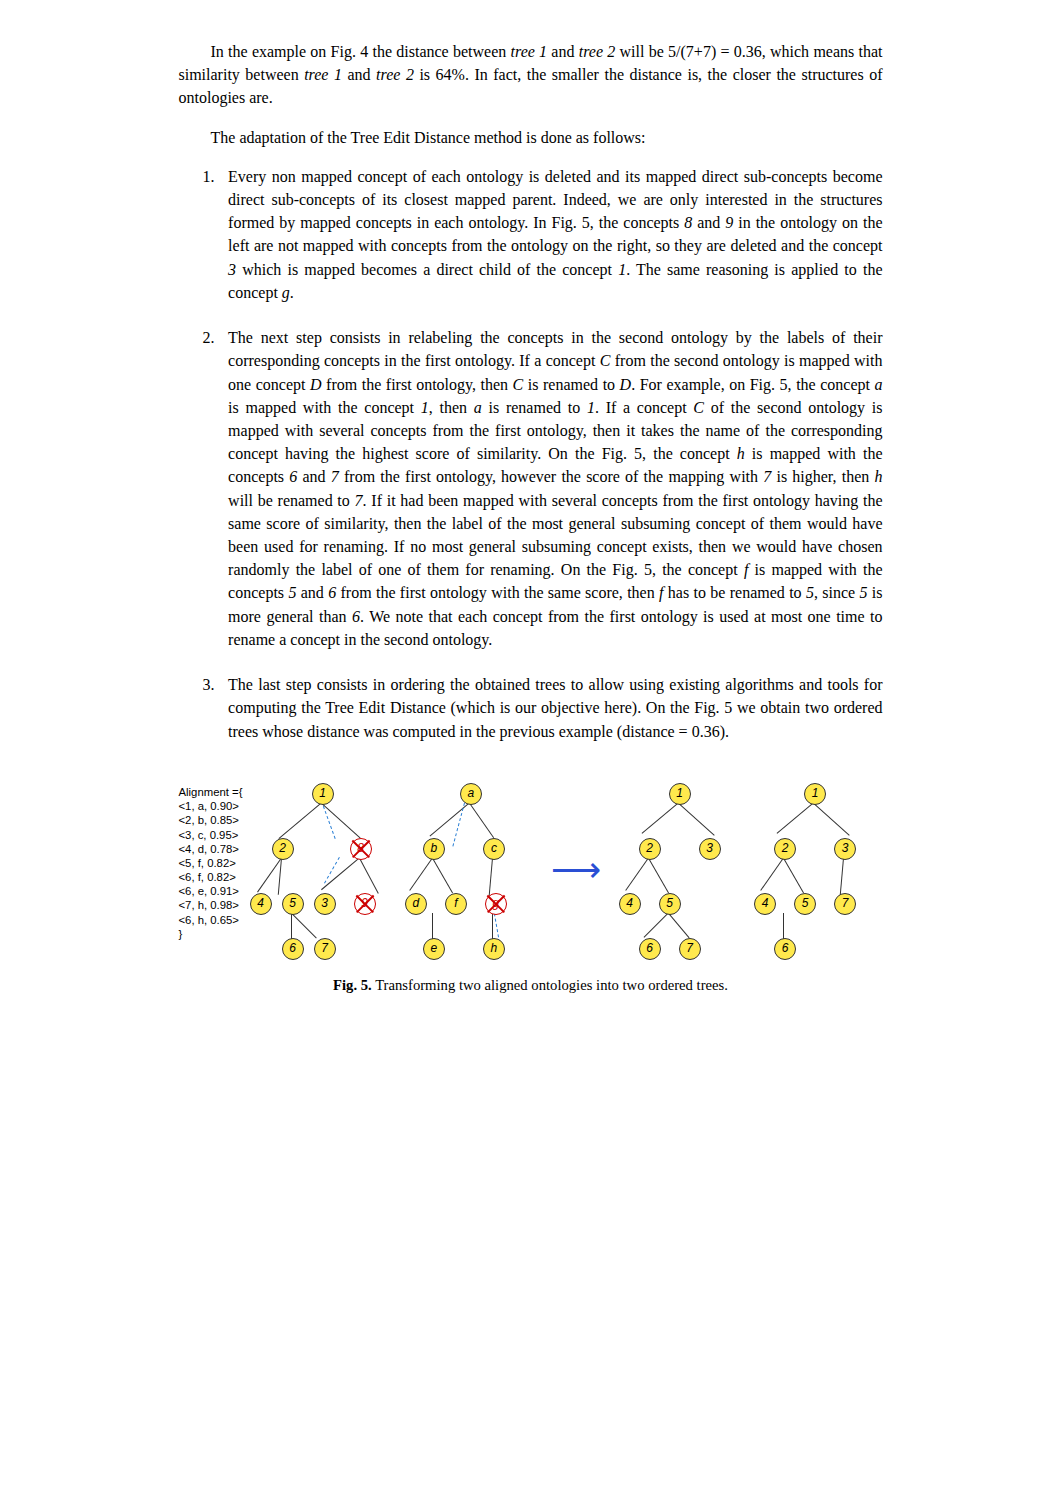In the example on Fig. 4 the distance between tree 1 and tree 2 will be 5/(7+7) = 0.36, which means that similarity between tree 1 and tree 2 is 64%. In fact, the smaller the distance is, the closer the structures of ontologies are.
The adaptation of the Tree Edit Distance method is done as follows:
Every non mapped concept of each ontology is deleted and its mapped direct sub-concepts become direct sub-concepts of its closest mapped parent. Indeed, we are only interested in the structures formed by mapped concepts in each ontology. In Fig. 5, the concepts 8 and 9 in the ontology on the left are not mapped with concepts from the ontology on the right, so they are deleted and the concept 3 which is mapped becomes a direct child of the concept 1. The same reasoning is applied to the concept g.
The next step consists in relabeling the concepts in the second ontology by the labels of their corresponding concepts in the first ontology. If a concept C from the second ontology is mapped with one concept D from the first ontology, then C is renamed to D. For example, on Fig. 5, the concept a is mapped with the concept 1, then a is renamed to 1. If a concept C of the second ontology is mapped with several concepts from the first ontology, then it takes the name of the corresponding concept having the highest score of similarity. On the Fig. 5, the concept h is mapped with the concepts 6 and 7 from the first ontology, however the score of the mapping with 7 is higher, then h will be renamed to 7. If it had been mapped with several concepts from the first ontology having the same score of similarity, then the label of the most general subsuming concept of them would have been used for renaming. If no most general subsuming concept exists, then we would have chosen randomly the label of one of them for renaming. On the Fig. 5, the concept f is mapped with the concepts 5 and 6 from the first ontology with the same score, then f has to be renamed to 5, since 5 is more general than 6. We note that each concept from the first ontology is used at most one time to rename a concept in the second ontology.
The last step consists in ordering the obtained trees to allow using existing algorithms and tools for computing the Tree Edit Distance (which is our objective here). On the Fig. 5 we obtain two ordered trees whose distance was computed in the previous example (distance = 0.36).
Alignment ={
<1, a, 0.90>
<2, b, 0.85>
<3, c, 0.95>
<4, d, 0.78>
<5, f, 0.82>
<6, f, 0.82>
<6, e, 0.91>
<7, h, 0.98>
<6, h, 0.65>
}
1
2
8
4
5
3
9
6
7
a
b
c
d
f
g
e
h
⟶
1
2
3
4
5
6
7
1
2
3
4
5
7
6
Fig. 5. Transforming two aligned ontologies into two ordered trees.